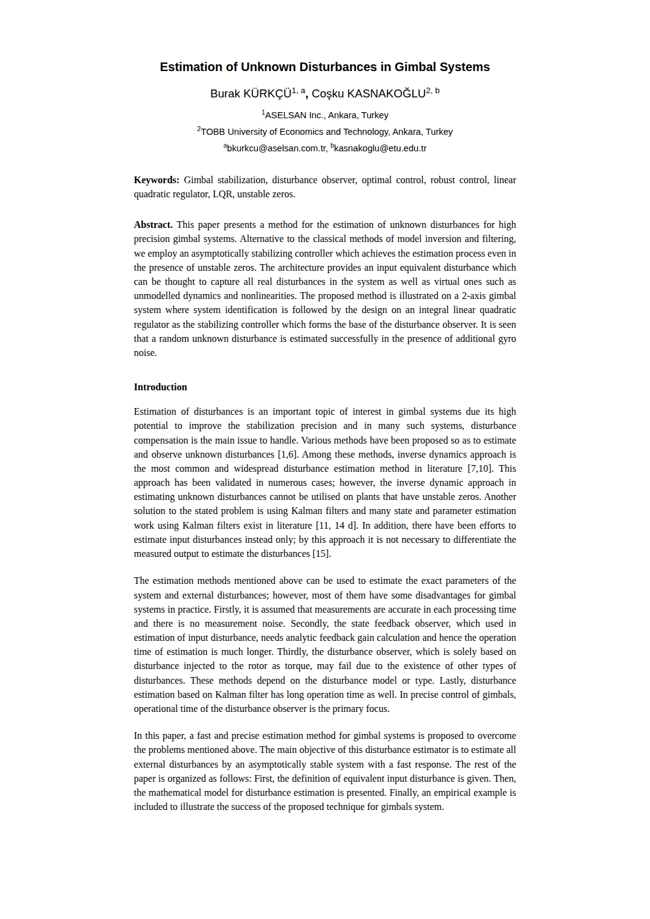Estimation of Unknown Disturbances in Gimbal Systems
Burak KÜRKÇÜ1, a, Coşku KASNAKOĞLU2, b
1ASELSAN Inc., Ankara, Turkey
2TOBB University of Economics and Technology, Ankara, Turkey
abkurkcu@aselsan.com.tr, bkasnakoglu@etu.edu.tr
Keywords: Gimbal stabilization, disturbance observer, optimal control, robust control, linear quadratic regulator, LQR, unstable zeros.
Abstract. This paper presents a method for the estimation of unknown disturbances for high precision gimbal systems. Alternative to the classical methods of model inversion and filtering, we employ an asymptotically stabilizing controller which achieves the estimation process even in the presence of unstable zeros. The architecture provides an input equivalent disturbance which can be thought to capture all real disturbances in the system as well as virtual ones such as unmodelled dynamics and nonlinearities. The proposed method is illustrated on a 2-axis gimbal system where system identification is followed by the design on an integral linear quadratic regulator as the stabilizing controller which forms the base of the disturbance observer. It is seen that a random unknown disturbance is estimated successfully in the presence of additional gyro noise.
Introduction
Estimation of disturbances is an important topic of interest in gimbal systems due its high potential to improve the stabilization precision and in many such systems, disturbance compensation is the main issue to handle. Various methods have been proposed so as to estimate and observe unknown disturbances [1,6]. Among these methods, inverse dynamics approach is the most common and widespread disturbance estimation method in literature [7,10]. This approach has been validated in numerous cases; however, the inverse dynamic approach in estimating unknown disturbances cannot be utilised on plants that have unstable zeros. Another solution to the stated problem is using Kalman filters and many state and parameter estimation work using Kalman filters exist in literature [11, 14 d]. In addition, there have been efforts to estimate input disturbances instead only; by this approach it is not necessary to differentiate the measured output to estimate the disturbances [15].
The estimation methods mentioned above can be used to estimate the exact parameters of the system and external disturbances; however, most of them have some disadvantages for gimbal systems in practice. Firstly, it is assumed that measurements are accurate in each processing time and there is no measurement noise. Secondly, the state feedback observer, which used in estimation of input disturbance, needs analytic feedback gain calculation and hence the operation time of estimation is much longer. Thirdly, the disturbance observer, which is solely based on disturbance injected to the rotor as torque, may fail due to the existence of other types of disturbances. These methods depend on the disturbance model or type. Lastly, disturbance estimation based on Kalman filter has long operation time as well. In precise control of gimbals, operational time of the disturbance observer is the primary focus.
In this paper, a fast and precise estimation method for gimbal systems is proposed to overcome the problems mentioned above. The main objective of this disturbance estimator is to estimate all external disturbances by an asymptotically stable system with a fast response. The rest of the paper is organized as follows: First, the definition of equivalent input disturbance is given. Then, the mathematical model for disturbance estimation is presented. Finally, an empirical example is included to illustrate the success of the proposed technique for gimbals system.